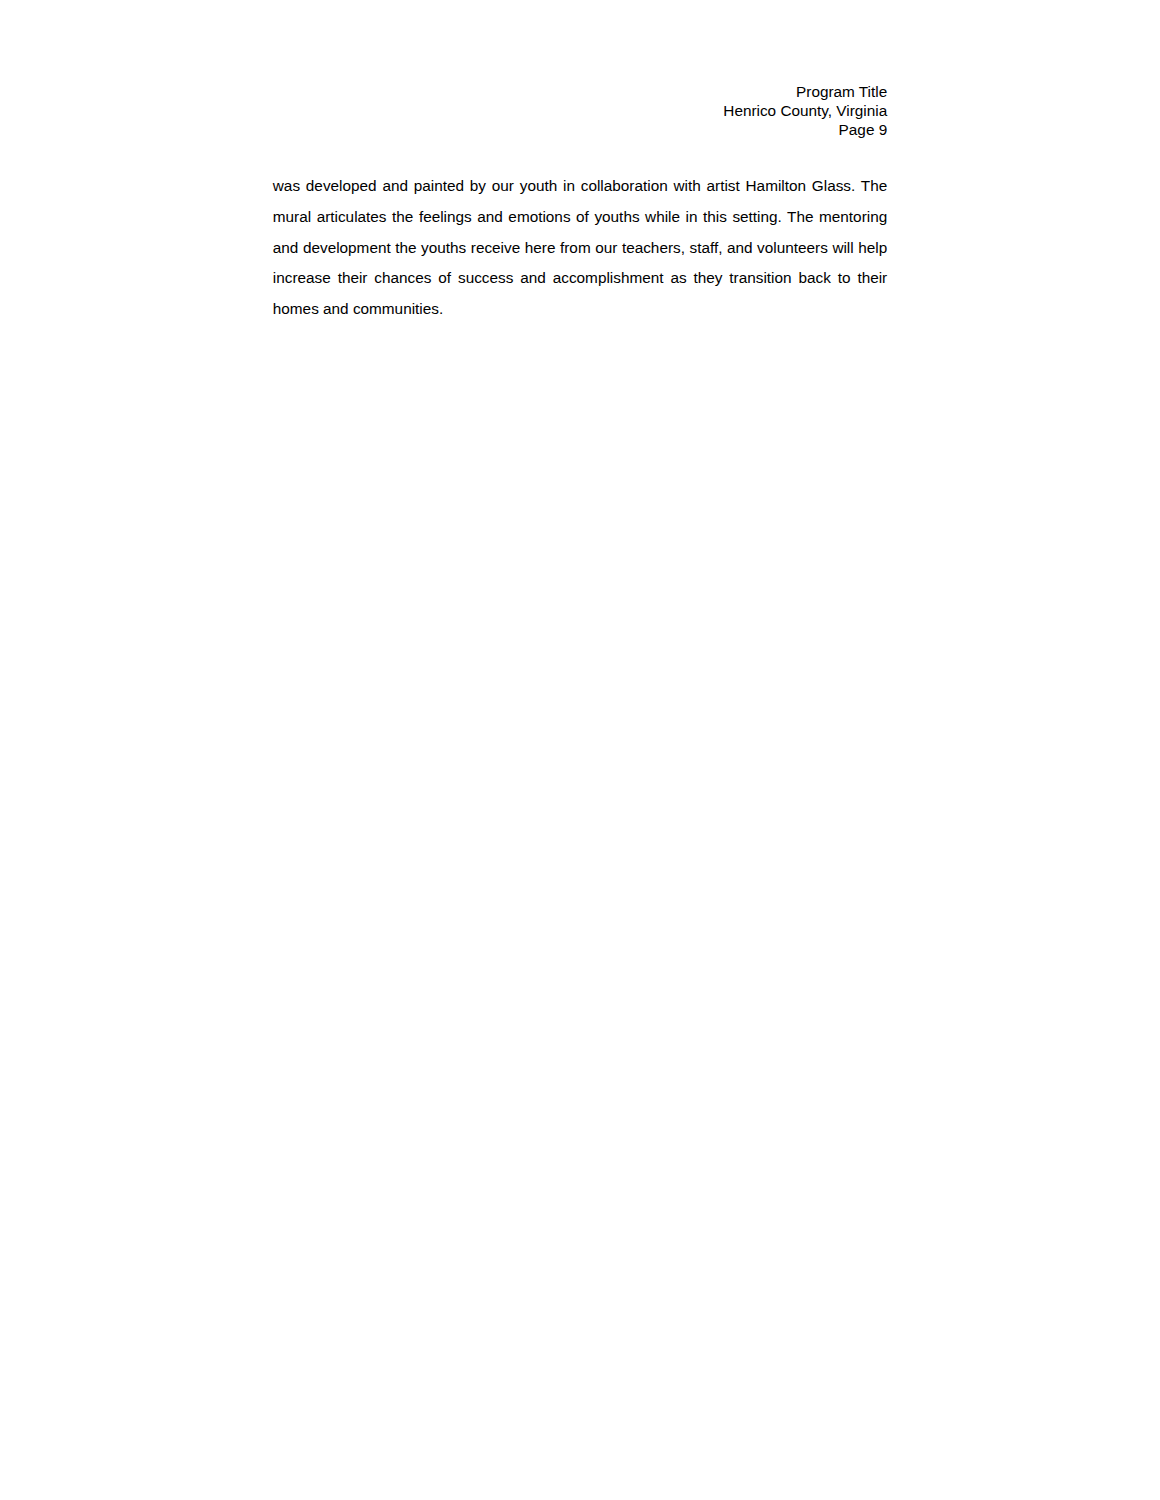Program Title
Henrico County, Virginia
Page 9
was developed and painted by our youth in collaboration with artist Hamilton Glass. The mural articulates the feelings and emotions of youths while in this setting. The mentoring and development the youths receive here from our teachers, staff, and volunteers will help increase their chances of success and accomplishment as they transition back to their homes and communities.